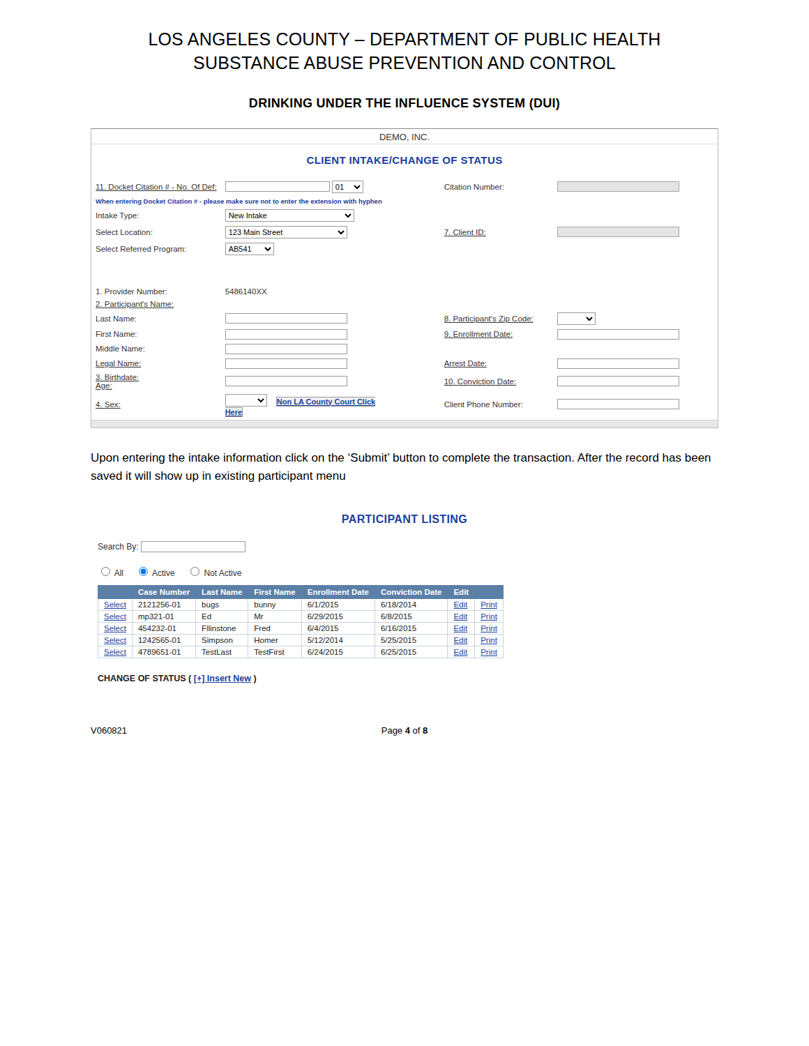LOS ANGELES COUNTY – DEPARTMENT OF PUBLIC HEALTH
SUBSTANCE ABUSE PREVENTION AND CONTROL
DRINKING UNDER THE INFLUENCE SYSTEM (DUI)
DEMO, INC.
CLIENT INTAKE/CHANGE OF STATUS
| 11. Docket Citation # - No. Of Def: | 01 | | Citation Number: | |
| When entering Docket Citation # - please make sure not to enter the extension with hyphen |
| Intake Type: | New Intake | | | |
| Select Location: | 123 Main Street | | 7. Client ID: | |
| Select Referred Program: | AB541 | | | |
| 1. Provider Number: | 5486140XX | | | |
| 2. Participant's Name: | | | | |
| Last Name: | | | 8. Participant's Zip Code: | |
| First Name: | | | 9. Enrollment Date: | |
| Middle Name: | | | | |
| Legal Name: | | | Arrest Date: | |
| 3. Birthdate: Age: | | | 10. Conviction Date: | |
| 4. Sex: | Non LA County Court Click Here | | Client Phone Number: | |
Upon entering the intake information click on the ‘Submit’ button to complete the transaction. After the record has been saved it will show up in existing participant menu
PARTICIPANT LISTING
Search By:
All Active Not Active
| | Case Number | Last Name | First Name | Enrollment Date | Conviction Date | Edit | |
| --- | --- | --- | --- | --- | --- | --- | --- |
| Select | 2121256-01 | bugs | bunny | 6/1/2015 | 6/18/2014 | Edit | Print |
| Select | mp321-01 | Ed | Mr | 6/29/2015 | 6/8/2015 | Edit | Print |
| Select | 454232-01 | Fllinstone | Fred | 6/4/2015 | 6/16/2015 | Edit | Print |
| Select | 1242565-01 | Simpson | Homer | 5/12/2014 | 5/25/2015 | Edit | Print |
| Select | 4789651-01 | TestLast | TestFirst | 6/24/2015 | 6/25/2015 | Edit | Print |
CHANGE OF STATUS ( [+] Insert New )
V060821
Page 4 of 8